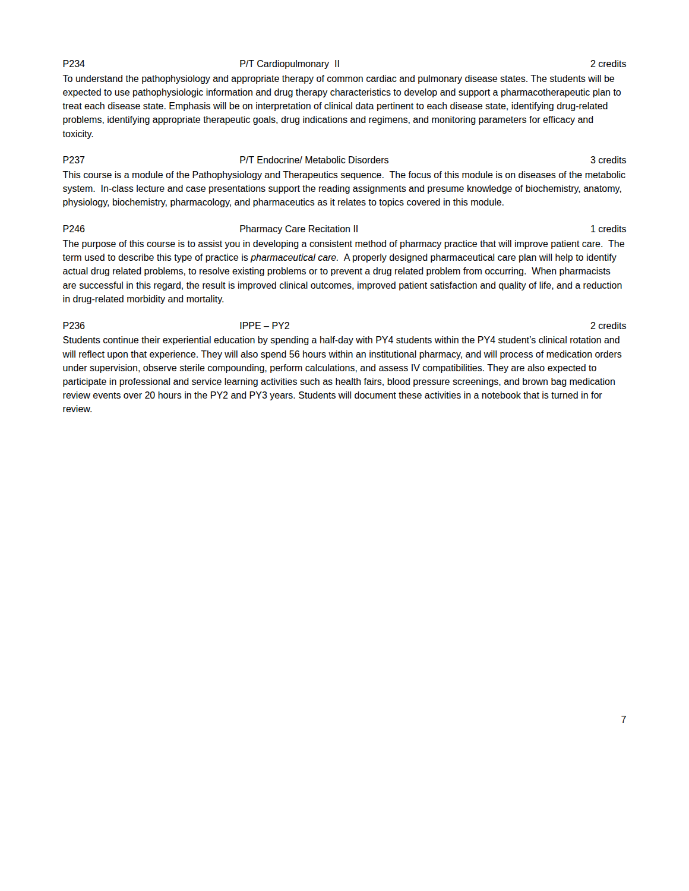P234 P/T Cardiopulmonary II 2 credits
To understand the pathophysiology and appropriate therapy of common cardiac and pulmonary disease states. The students will be expected to use pathophysiologic information and drug therapy characteristics to develop and support a pharmacotherapeutic plan to treat each disease state. Emphasis will be on interpretation of clinical data pertinent to each disease state, identifying drug-related problems, identifying appropriate therapeutic goals, drug indications and regimens, and monitoring parameters for efficacy and toxicity.
P237 P/T Endocrine/ Metabolic Disorders 3 credits
This course is a module of the Pathophysiology and Therapeutics sequence. The focus of this module is on diseases of the metabolic system. In-class lecture and case presentations support the reading assignments and presume knowledge of biochemistry, anatomy, physiology, biochemistry, pharmacology, and pharmaceutics as it relates to topics covered in this module.
P246 Pharmacy Care Recitation II 1 credits
The purpose of this course is to assist you in developing a consistent method of pharmacy practice that will improve patient care. The term used to describe this type of practice is pharmaceutical care. A properly designed pharmaceutical care plan will help to identify actual drug related problems, to resolve existing problems or to prevent a drug related problem from occurring. When pharmacists are successful in this regard, the result is improved clinical outcomes, improved patient satisfaction and quality of life, and a reduction in drug-related morbidity and mortality.
P236 IPPE – PY2 2 credits
Students continue their experiential education by spending a half-day with PY4 students within the PY4 student’s clinical rotation and will reflect upon that experience. They will also spend 56 hours within an institutional pharmacy, and will process of medication orders under supervision, observe sterile compounding, perform calculations, and assess IV compatibilities. They are also expected to participate in professional and service learning activities such as health fairs, blood pressure screenings, and brown bag medication review events over 20 hours in the PY2 and PY3 years. Students will document these activities in a notebook that is turned in for review.
7